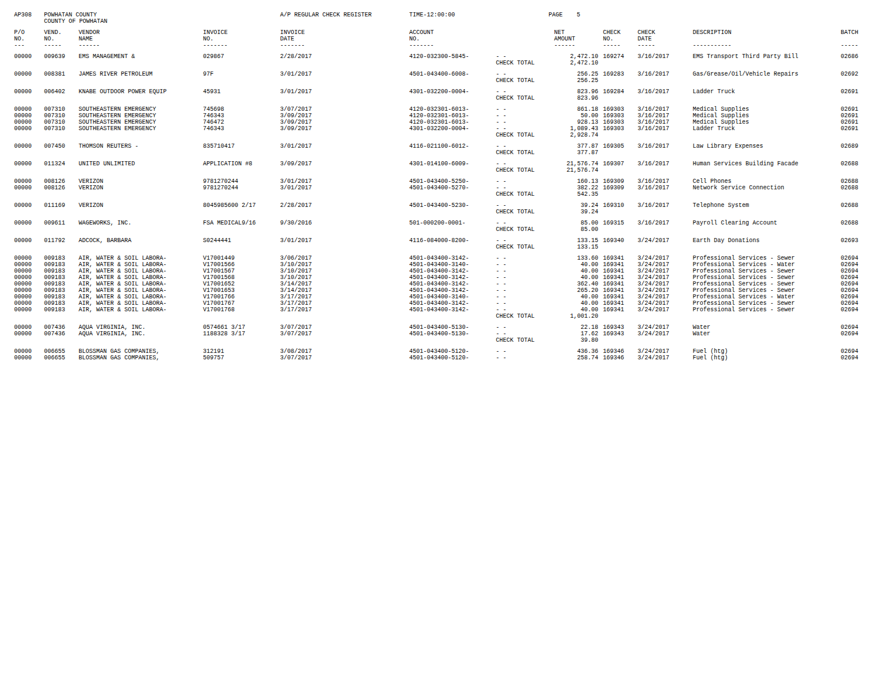| AP308 | POWHATAN COUNTY | A/P REGULAR CHECK REGISTER | TIME-12:00:00 | PAGE 5 | |
| --- | --- | --- | --- | --- | --- |
| | COUNTY OF POWHATAN | |
| P/O | VEND. | VENDOR | INVOICE | INVOICE | ACCOUNT | | NET | CHECK | CHECK | | DESCRIPTION | BATCH |
| NO. | NO. | NAME | NO. | DATE | NO. | | AMOUNT | NO. | DATE | | | |
| --- | ----- | ------ | ------- | ------- | ------- | | ------ | ----- | ----- | | ----------- | ----- |
| 00000 | 009639 | EMS MANAGEMENT & | 029867 | 2/28/2017 | 4120-032300-5845- | - - | 2,472.10 | 169274 | 3/16/2017 | | EMS Transport Third Party Bill | 02686 |
| | CHECK TOTAL | 2,472.10 | |
| 00000 | 008381 | JAMES RIVER PETROLEUM | 97F | 3/01/2017 | 4501-043400-6008- | - - | 256.25 | 169283 | 3/16/2017 | | Gas/Grease/Oil/Vehicle Repairs | 02692 |
| | CHECK TOTAL | 256.25 | |
| 00000 | 006402 | KNABE OUTDOOR POWER EQUIP | 45931 | 3/01/2017 | 4301-032200-0004- | - - | 823.96 | 169284 | 3/16/2017 | | Ladder Truck | 02691 |
| | CHECK TOTAL | 823.96 | |
| 00000 | 007310 | SOUTHEASTERN EMERGENCY | 745698 | 3/07/2017 | 4120-032301-6013- | - - | 861.18 | 169303 | 3/16/2017 | | Medical Supplies | 02691 |
| 00000 | 007310 | SOUTHEASTERN EMERGENCY | 746343 | 3/09/2017 | 4120-032301-6013- | - - | 50.00 | 169303 | 3/16/2017 | | Medical Supplies | 02691 |
| 00000 | 007310 | SOUTHEASTERN EMERGENCY | 746472 | 3/09/2017 | 4120-032301-6013- | - - | 928.13 | 169303 | 3/16/2017 | | Medical Supplies | 02691 |
| 00000 | 007310 | SOUTHEASTERN EMERGENCY | 746343 | 3/09/2017 | 4301-032200-0004- | - - | 1,089.43 | 169303 | 3/16/2017 | | Ladder Truck | 02691 |
| | CHECK TOTAL | 2,928.74 | |
| 00000 | 007450 | THOMSON REUTERS - | 835710417 | 3/01/2017 | 4116-021100-6012- | - - | 377.87 | 169305 | 3/16/2017 | | Law Library Expenses | 02689 |
| | CHECK TOTAL | 377.87 | |
| 00000 | 011324 | UNITED UNLIMITED | APPLICATION #8 | 3/09/2017 | 4301-014100-6009- | - - | 21,576.74 | 169307 | 3/16/2017 | | Human Services Building Facade | 02688 |
| | CHECK TOTAL | 21,576.74 | |
| 00000 | 008126 | VERIZON | 9781270244 | 3/01/2017 | 4501-043400-5250- | - - | 160.13 | 169309 | 3/16/2017 | | Cell Phones | 02688 |
| 00000 | 008126 | VERIZON | 9781270244 | 3/01/2017 | 4501-043400-5270- | - - | 382.22 | 169309 | 3/16/2017 | | Network Service Connection | 02688 |
| | CHECK TOTAL | 542.35 | |
| 00000 | 011169 | VERIZON | 8045985600 2/17 | 2/28/2017 | 4501-043400-5230- | - - | 39.24 | 169310 | 3/16/2017 | | Telephone System | 02688 |
| | CHECK TOTAL | 39.24 | |
| 00000 | 009611 | WAGEWORKS, INC. | FSA MEDICAL9/16 | 9/30/2016 | 501-000200-0001- | - - | 85.00 | 169315 | 3/16/2017 | | Payroll Clearing Account | 02688 |
| | CHECK TOTAL | 85.00 | |
| 00000 | 011792 | ADCOCK, BARBARA | S0244441 | 3/01/2017 | 4116-084000-8200- | - - | 133.15 | 169340 | 3/24/2017 | | Earth Day Donations | 02693 |
| | CHECK TOTAL | 133.15 | |
| 00000 | 009183 | AIR, WATER & SOIL LABORA- | V17001449 | 3/06/2017 | 4501-043400-3142- | - - | 133.60 | 169341 | 3/24/2017 | | Professional Services - Sewer | 02694 |
| 00000 | 009183 | AIR, WATER & SOIL LABORA- | V17001566 | 3/10/2017 | 4501-043400-3140- | - - | 40.00 | 169341 | 3/24/2017 | | Professional Services - Water | 02694 |
| 00000 | 009183 | AIR, WATER & SOIL LABORA- | V17001567 | 3/10/2017 | 4501-043400-3142- | - - | 40.00 | 169341 | 3/24/2017 | | Professional Services - Sewer | 02694 |
| 00000 | 009183 | AIR, WATER & SOIL LABORA- | V17001568 | 3/10/2017 | 4501-043400-3142- | - - | 40.00 | 169341 | 3/24/2017 | | Professional Services - Sewer | 02694 |
| 00000 | 009183 | AIR, WATER & SOIL LABORA- | V17001652 | 3/14/2017 | 4501-043400-3142- | - - | 362.40 | 169341 | 3/24/2017 | | Professional Services - Sewer | 02694 |
| 00000 | 009183 | AIR, WATER & SOIL LABORA- | V17001653 | 3/14/2017 | 4501-043400-3142- | - - | 265.20 | 169341 | 3/24/2017 | | Professional Services - Sewer | 02694 |
| 00000 | 009183 | AIR, WATER & SOIL LABORA- | V17001766 | 3/17/2017 | 4501-043400-3140- | - - | 40.00 | 169341 | 3/24/2017 | | Professional Services - Water | 02694 |
| 00000 | 009183 | AIR, WATER & SOIL LABORA- | V17001767 | 3/17/2017 | 4501-043400-3142- | - - | 40.00 | 169341 | 3/24/2017 | | Professional Services - Sewer | 02694 |
| 00000 | 009183 | AIR, WATER & SOIL LABORA- | V17001768 | 3/17/2017 | 4501-043400-3142- | - - | 40.00 | 169341 | 3/24/2017 | | Professional Services - Sewer | 02694 |
| | CHECK TOTAL | 1,001.20 | |
| 00000 | 007436 | AQUA VIRGINIA, INC. | 0574661 3/17 | 3/07/2017 | 4501-043400-5130- | - - | 22.18 | 169343 | 3/24/2017 | | Water | 02694 |
| 00000 | 007436 | AQUA VIRGINIA, INC. | 1188328 3/17 | 3/07/2017 | 4501-043400-5130- | - - | 17.62 | 169343 | 3/24/2017 | | Water | 02694 |
| | CHECK TOTAL | 39.80 | |
| 00000 | 006655 | BLOSSMAN GAS COMPANIES, | 312191 | 3/08/2017 | 4501-043400-5120- | - - | 436.36 | 169346 | 3/24/2017 | | Fuel (htg) | 02694 |
| 00000 | 006655 | BLOSSMAN GAS COMPANIES, | 509757 | 3/07/2017 | 4501-043400-5120- | - - | 258.74 | 169346 | 3/24/2017 | | Fuel (htg) | 02694 |